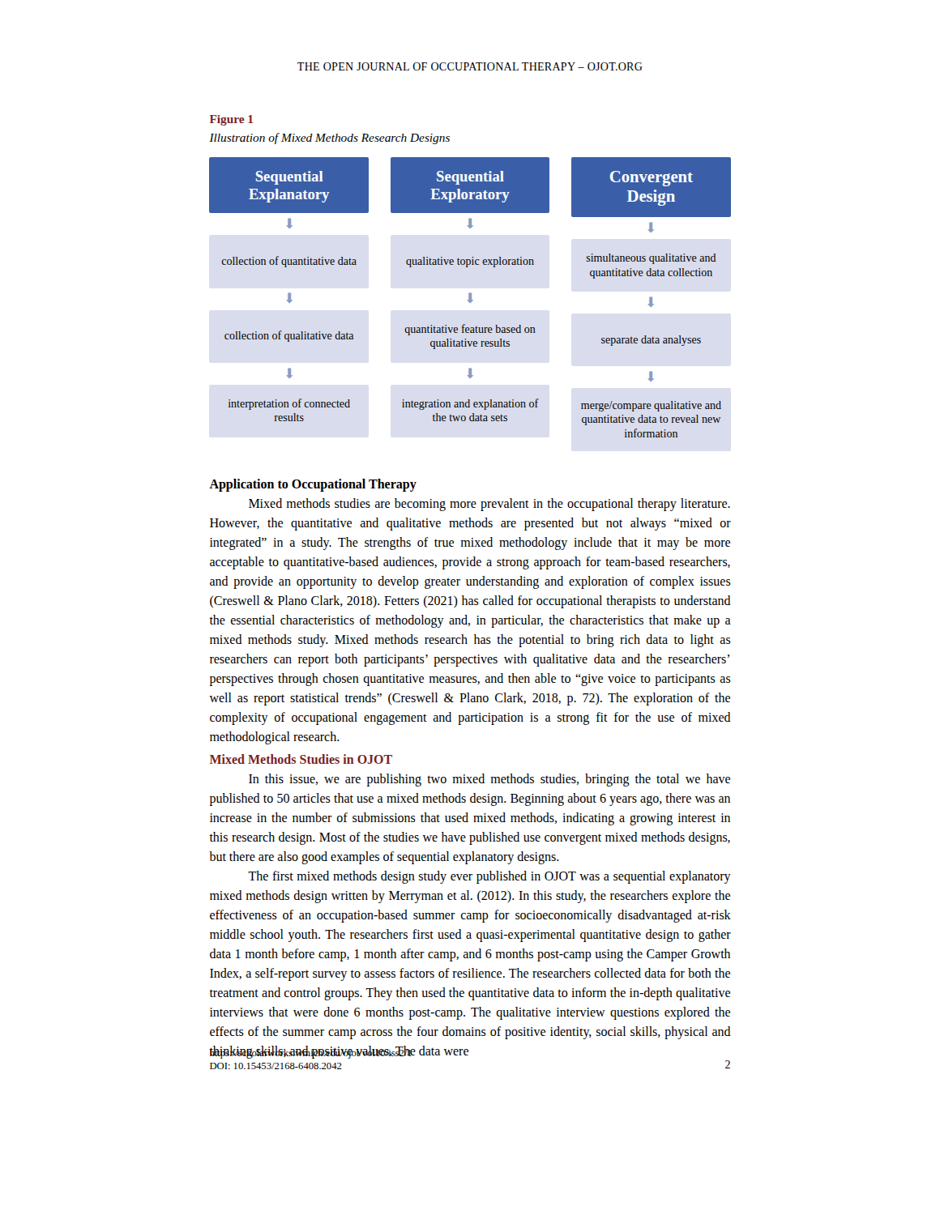THE OPEN JOURNAL OF OCCUPATIONAL THERAPY – OJOT.ORG
Figure 1
Illustration of Mixed Methods Research Designs
Sequential
Explanatory
⬇
collection of quantitative data
⬇
collection of qualitative data
⬇
interpretation of connected results
Sequential
Exploratory
⬇
qualitative topic exploration
⬇
quantitative feature based on qualitative results
⬇
integration and explanation of the two data sets
Convergent
Design
⬇
simultaneous qualitative and quantitative data collection
⬇
separate data analyses
⬇
merge/compare qualitative and quantitative data to reveal new information
Application to Occupational Therapy
Mixed methods studies are becoming more prevalent in the occupational therapy literature. However, the quantitative and qualitative methods are presented but not always “mixed or integrated” in a study. The strengths of true mixed methodology include that it may be more acceptable to quantitative-based audiences, provide a strong approach for team-based researchers, and provide an opportunity to develop greater understanding and exploration of complex issues (Creswell & Plano Clark, 2018). Fetters (2021) has called for occupational therapists to understand the essential characteristics of methodology and, in particular, the characteristics that make up a mixed methods study. Mixed methods research has the potential to bring rich data to light as researchers can report both participants’ perspectives with qualitative data and the researchers’ perspectives through chosen quantitative measures, and then able to “give voice to participants as well as report statistical trends” (Creswell & Plano Clark, 2018, p. 72). The exploration of the complexity of occupational engagement and participation is a strong fit for the use of mixed methodological research.
Mixed Methods Studies in OJOT
In this issue, we are publishing two mixed methods studies, bringing the total we have published to 50 articles that use a mixed methods design. Beginning about 6 years ago, there was an increase in the number of submissions that used mixed methods, indicating a growing interest in this research design. Most of the studies we have published use convergent mixed methods designs, but there are also good examples of sequential explanatory designs.
The first mixed methods design study ever published in OJOT was a sequential explanatory mixed methods design written by Merryman et al. (2012). In this study, the researchers explore the effectiveness of an occupation-based summer camp for socioeconomically disadvantaged at-risk middle school youth. The researchers first used a quasi-experimental quantitative design to gather data 1 month before camp, 1 month after camp, and 6 months post-camp using the Camper Growth Index, a self-report survey to assess factors of resilience. The researchers collected data for both the treatment and control groups. They then used the quantitative data to inform the in-depth qualitative interviews that were done 6 months post-camp. The qualitative interview questions explored the effects of the summer camp across the four domains of positive identity, social skills, physical and thinking skills, and positive values. The data were
https://scholarworks.wmich.edu/ojot/vol10/iss2/1
DOI: 10.15453/2168-6408.2042
2